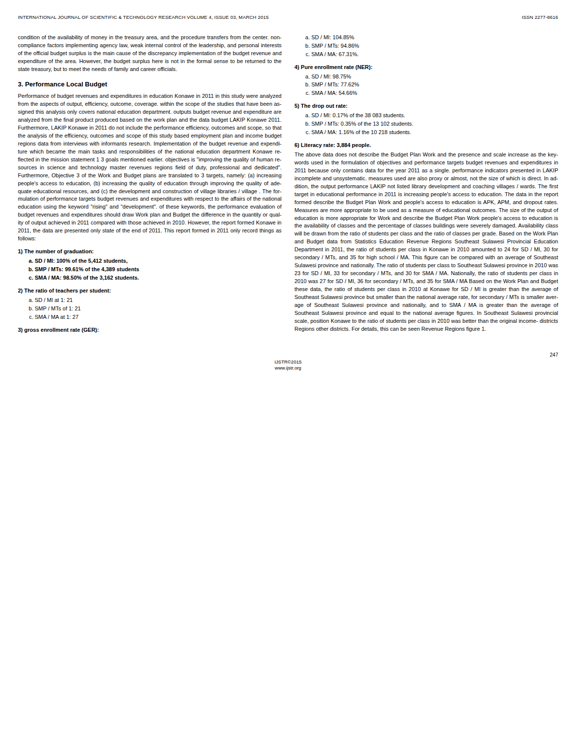INTERNATIONAL JOURNAL OF SCIENTIFIC & TECHNOLOGY RESEARCH VOLUME 4, ISSUE 03, MARCH 2015
ISSN 2277-8616
condition of the availability of money in the treasury area, and the procedure transfers from the center. noncompliance factors implementing agency law, weak internal control of the leadership, and personal interests of the official budget surplus is the main cause of the discrepancy implementation of the budget revenue and expenditure of the area. However, the budget surplus here is not in the formal sense to be returned to the state treasury, but to meet the needs of family and career officials.
3. Performance Local Budget
Performance of budget revenues and expenditures in education Konawe in 2011 in this study were analyzed from the aspects of output, efficiency, outcome, coverage. within the scope of the studies that have been assigned this analysis only covers national education department. outputs budget revenue and expenditure are analyzed from the final product produced based on the work plan and the data budget LAKIP Konawe 2011. Furthermore, LAKIP Konawe in 2011 do not include the performance efficiency, outcomes and scope, so that the analysis of the efficiency, outcomes and scope of this study based employment plan and income budget regions data from interviews with informants research. Implementation of the budget revenue and expenditure which became the main tasks and responsibilities of the national education department Konawe reflected in the mission statement 1 3 goals mentioned earlier. objectives is "improving the quality of human resources in science and technology master revenues regions field of duty, professional and dedicated". Furthermore, Objective 3 of the Work and Budget plans are translated to 3 targets, namely: (a) increasing people's access to education, (b) increasing the quality of education through improving the quality of adequate educational resources, and (c) the development and construction of village libraries / village . The formulation of performance targets budget revenues and expenditures with respect to the affairs of the national education using the keyword "rising" and "development". of these keywords, the performance evaluation of budget revenues and expenditures should draw Work plan and Budget the difference in the quantity or quality of output achieved in 2011 compared with those achieved in 2010. However, the report formed Konawe in 2011, the data are presented only state of the end of 2011. This report formed in 2011 only record things as follows:
1) The number of graduation:
SD / MI: 100% of the 5,412 students,
SMP / MTs: 99.61% of the 4,389 students
SMA / MA: 98.50% of the 3,162 students.
2) The ratio of teachers per student:
SD / MI at 1: 21
SMP / MTs of 1: 21
SMA / MA at 1: 27
3) gross enrollment rate (GER):
SD / MI: 104.85%
SMP / MTs: 94.86%
SMA / MA: 67.31%.
4) Pure enrollment rate (NER):
SD / MI: 98.75%
SMP / MTs: 77.62%
SMA / MA: 54.66%
5) The drop out rate:
SD / MI: 0.17% of the 38 083 students.
SMP / MTs: 0.35% of the 13 102 students.
SMA / MA: 1.16% of the 10 218 students.
6) Literacy rate: 3,884 people.
The above data does not describe the Budget Plan Work and the presence and scale increase as the keywords used in the formulation of objectives and performance targets budget revenues and expenditures in 2011 because only contains data for the year 2011 as a single. performance indicators presented in LAKIP incomplete and unsystematic. measures used are also proxy or almost, not the size of which is direct. In addition, the output performance LAKIP not listed library development and coaching villages / wards. The first target in educational performance in 2011 is increasing people's access to education. The data in the report formed describe the Budget Plan Work and people's access to education is APK, APM, and dropout rates. Measures are more appropriate to be used as a measure of educational outcomes. The size of the output of education is more appropriate for Work and describe the Budget Plan Work people's access to education is the availability of classes and the percentage of classes buildings were severely damaged. Availability class will be drawn from the ratio of students per class and the ratio of classes per grade. Based on the Work Plan and Budget data from Statistics Education Revenue Regions Southeast Sulawesi Provincial Education Department in 2011, the ratio of students per class in Konawe in 2010 amounted to 24 for SD / MI, 30 for secondary / MTs, and 35 for high school / MA. This figure can be compared with an average of Southeast Sulawesi province and nationally. The ratio of students per class to Southeast Sulawesi province in 2010 was 23 for SD / MI, 33 for secondary / MTs, and 30 for SMA / MA. Nationally, the ratio of students per class in 2010 was 27 for SD / MI, 36 for secondary / MTs, and 35 for SMA / MA Based on the Work Plan and Budget these data, the ratio of students per class in 2010 at Konawe for SD / MI is greater than the average of Southeast Sulawesi province but smaller than the national average rate, for secondary / MTs is smaller average of Southeast Sulawesi province and nationally, and to SMA / MA is greater than the average of Southeast Sulawesi province and equal to the national average figures. In Southeast Sulawesi provincial scale, position Konawe to the ratio of students per class in 2010 was better than the original income- districts Regions other districts. For details, this can be seen Revenue Regions figure 1.
247
IJSTR©2015
www.ijstr.org